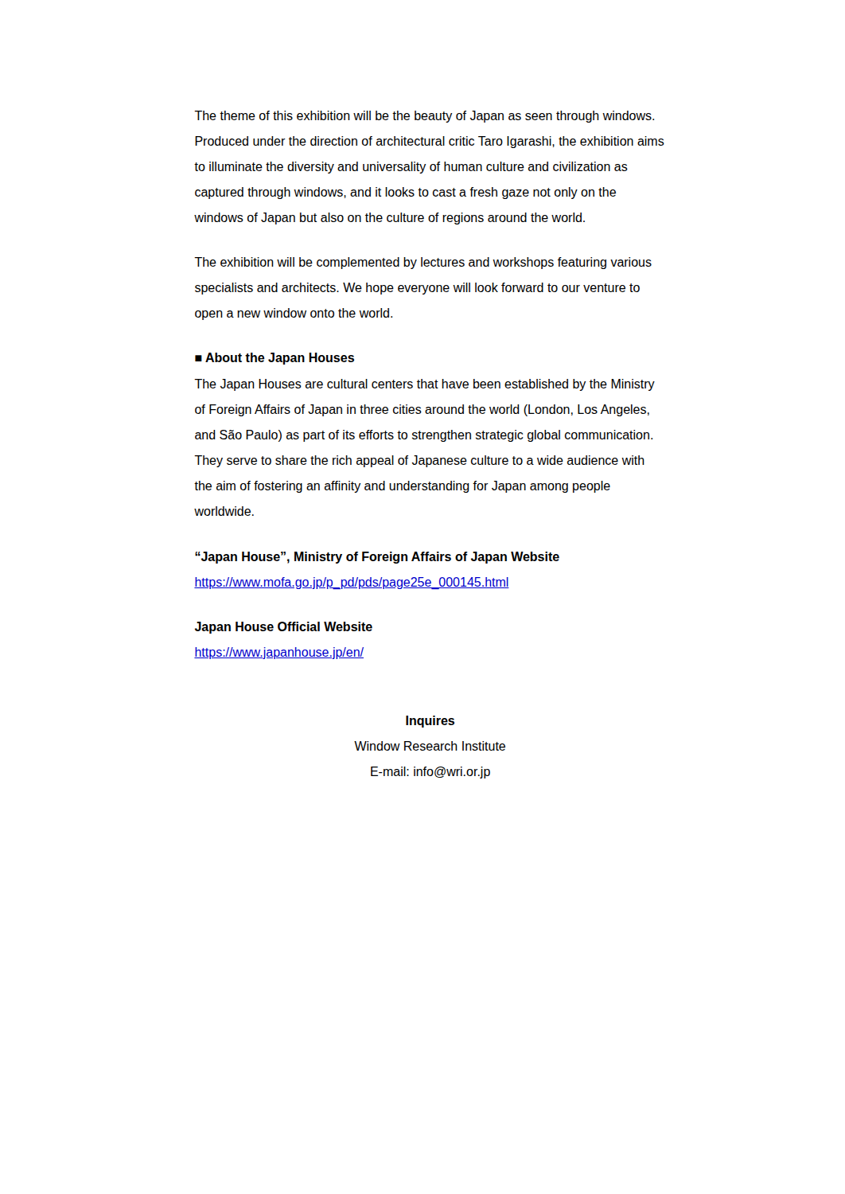The theme of this exhibition will be the beauty of Japan as seen through windows. Produced under the direction of architectural critic Taro Igarashi, the exhibition aims to illuminate the diversity and universality of human culture and civilization as captured through windows, and it looks to cast a fresh gaze not only on the windows of Japan but also on the culture of regions around the world.
The exhibition will be complemented by lectures and workshops featuring various specialists and architects. We hope everyone will look forward to our venture to open a new window onto the world.
■ About the Japan Houses
The Japan Houses are cultural centers that have been established by the Ministry of Foreign Affairs of Japan in three cities around the world (London, Los Angeles, and São Paulo) as part of its efforts to strengthen strategic global communication. They serve to share the rich appeal of Japanese culture to a wide audience with the aim of fostering an affinity and understanding for Japan among people worldwide.
“Japan House”, Ministry of Foreign Affairs of Japan Website
https://www.mofa.go.jp/p_pd/pds/page25e_000145.html
Japan House Official Website
https://www.japanhouse.jp/en/
Inquires
Window Research Institute
E-mail: info@wri.or.jp